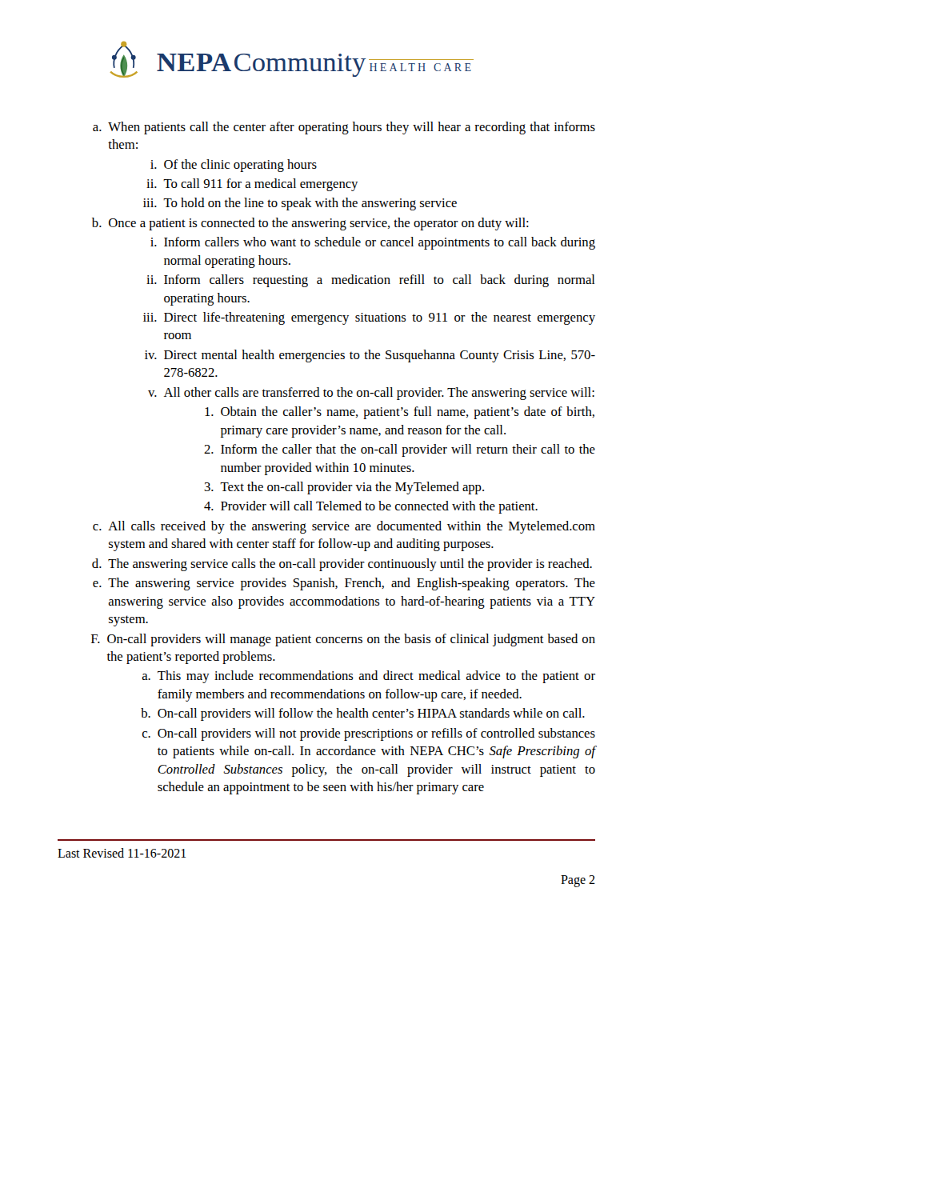NEPA Community HEALTH CARE
When patients call the center after operating hours they will hear a recording that informs them:
Of the clinic operating hours
To call 911 for a medical emergency
To hold on the line to speak with the answering service
Once a patient is connected to the answering service, the operator on duty will:
Inform callers who want to schedule or cancel appointments to call back during normal operating hours.
Inform callers requesting a medication refill to call back during normal operating hours.
Direct life-threatening emergency situations to 911 or the nearest emergency room
Direct mental health emergencies to the Susquehanna County Crisis Line, 570-278-6822.
All other calls are transferred to the on-call provider. The answering service will:
Obtain the caller’s name, patient’s full name, patient’s date of birth, primary care provider’s name, and reason for the call.
Inform the caller that the on-call provider will return their call to the number provided within 10 minutes.
Text the on-call provider via the MyTelemed app.
Provider will call Telemed to be connected with the patient.
All calls received by the answering service are documented within the Mytelemed.com system and shared with center staff for follow-up and auditing purposes.
The answering service calls the on-call provider continuously until the provider is reached.
The answering service provides Spanish, French, and English-speaking operators. The answering service also provides accommodations to hard-of-hearing patients via a TTY system.
On-call providers will manage patient concerns on the basis of clinical judgment based on the patient’s reported problems.
This may include recommendations and direct medical advice to the patient or family members and recommendations on follow-up care, if needed.
On-call providers will follow the health center’s HIPAA standards while on call.
On-call providers will not provide prescriptions or refills of controlled substances to patients while on-call. In accordance with NEPA CHC’s Safe Prescribing of Controlled Substances policy, the on-call provider will instruct patient to schedule an appointment to be seen with his/her primary care
Last Revised 11-16-2021
Page 2